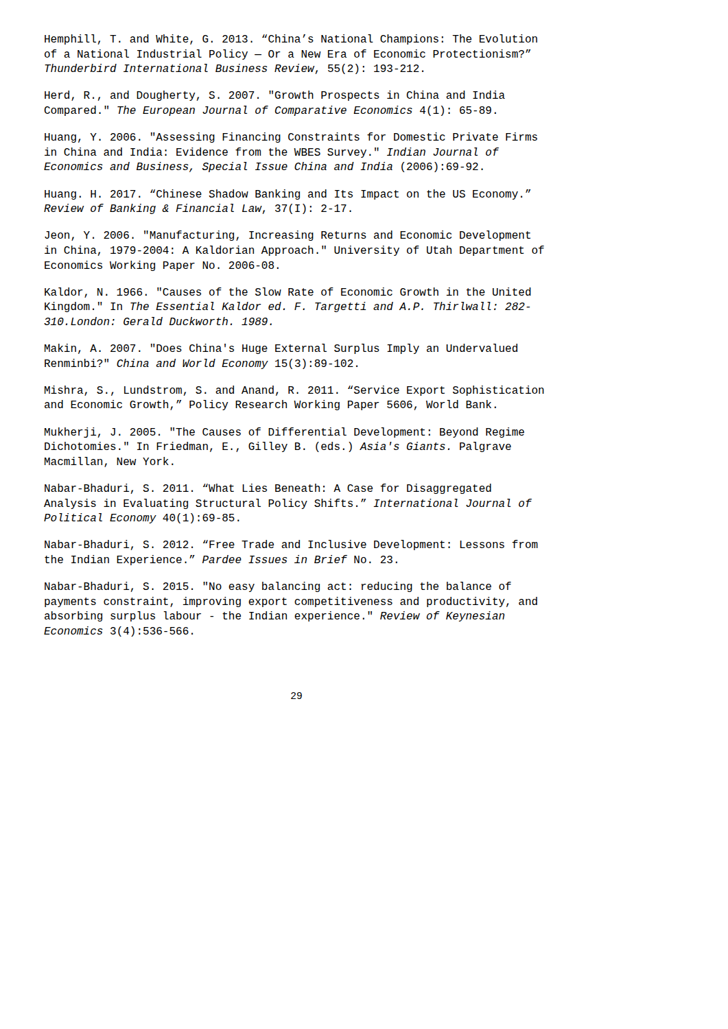Hemphill, T. and White, G. 2013. “China’s National Champions: The Evolution of a National Industrial Policy — Or a New Era of Economic Protectionism?” Thunderbird International Business Review, 55(2): 193-212.
Herd, R., and Dougherty, S. 2007. "Growth Prospects in China and India Compared." The European Journal of Comparative Economics 4(1): 65-89.
Huang, Y. 2006. "Assessing Financing Constraints for Domestic Private Firms in China and India: Evidence from the WBES Survey." Indian Journal of Economics and Business, Special Issue China and India (2006):69-92.
Huang. H. 2017. “Chinese Shadow Banking and Its Impact on the US Economy.” Review of Banking & Financial Law, 37(I): 2-17.
Jeon, Y. 2006. "Manufacturing, Increasing Returns and Economic Development in China, 1979-2004: A Kaldorian Approach." University of Utah Department of Economics Working Paper No. 2006-08.
Kaldor, N. 1966. "Causes of the Slow Rate of Economic Growth in the United Kingdom." In The Essential Kaldor ed. F. Targetti and A.P. Thirlwall: 282-310.London: Gerald Duckworth. 1989.
Makin, A. 2007. "Does China's Huge External Surplus Imply an Undervalued Renminbi?" China and World Economy 15(3):89-102.
Mishra, S., Lundstrom, S. and Anand, R. 2011. “Service Export Sophistication and Economic Growth,” Policy Research Working Paper 5606, World Bank.
Mukherji, J. 2005. "The Causes of Differential Development: Beyond Regime Dichotomies." In Friedman, E., Gilley B. (eds.) Asia's Giants. Palgrave Macmillan, New York.
Nabar-Bhaduri, S. 2011. “What Lies Beneath: A Case for Disaggregated Analysis in Evaluating Structural Policy Shifts.” International Journal of Political Economy 40(1):69-85.
Nabar-Bhaduri, S. 2012. “Free Trade and Inclusive Development: Lessons from the Indian Experience.” Pardee Issues in Brief No. 23.
Nabar-Bhaduri, S. 2015. "No easy balancing act: reducing the balance of payments constraint, improving export competitiveness and productivity, and absorbing surplus labour - the Indian experience." Review of Keynesian Economics 3(4):536-566.
29